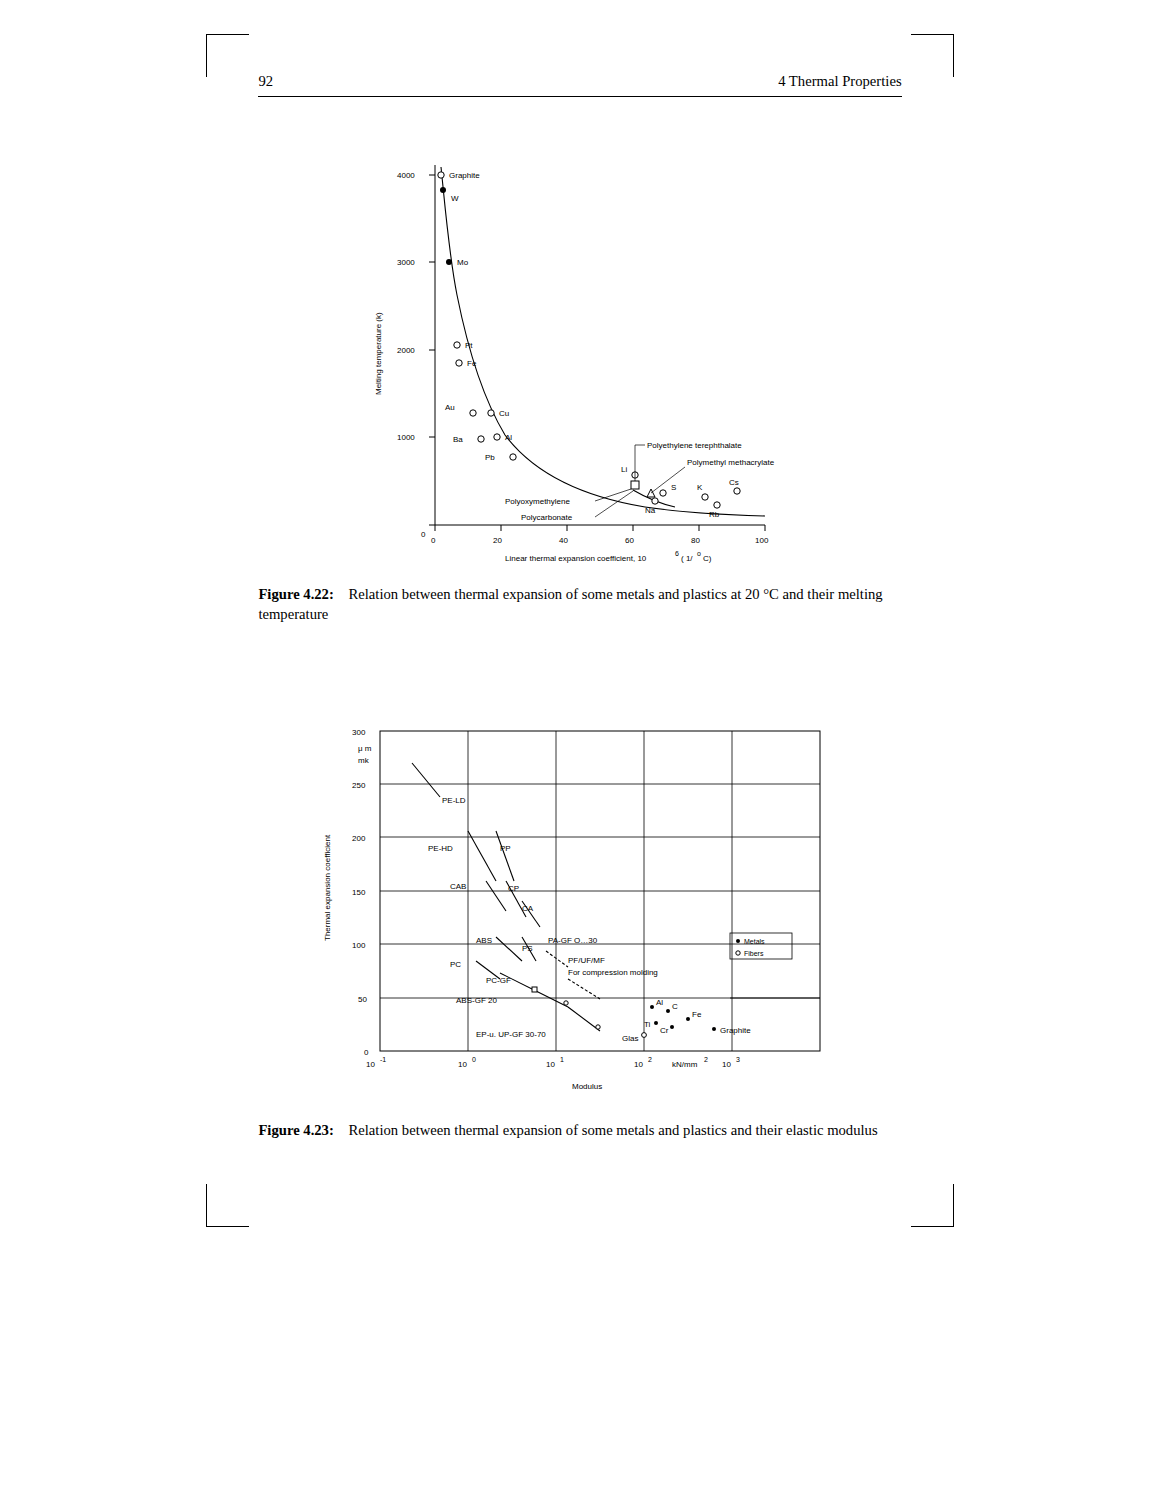92 4 Thermal Properties
4000 3000 2000 1000 0 0 20 40 60 80 100 Melting temperature (k) Linear thermal expansion coefficient, 10 6 ( 1/ o C) Graphite W Mo Pt Fe Au Cu Al Ba Pb Li S Na K Rb Cs Polyethylene terephthalate Polymethyl methacrylate Polyoxymethylene Polycarbonate
Figure 4.22: Relation between thermal expansion of some metals and plastics at 20 °C and their melting temperature
300 250 200 150 100 50 0 μ m mk Thermal expansion coefficient 10 -1 10 0 10 1 10 2 10 3 kN/mm 2 Modulus Metals Fibers PE-LD PE-HD PP CAB CP CA ABS PS PC PC-GF ABS-GF 20 EP-u. UP-GF 30-70 PA-GF O…30 PF/UF/MF For compression molding Al C Ti Cr Fe Glas Graphite
Figure 4.23: Relation between thermal expansion of some metals and plastics and their elastic modulus